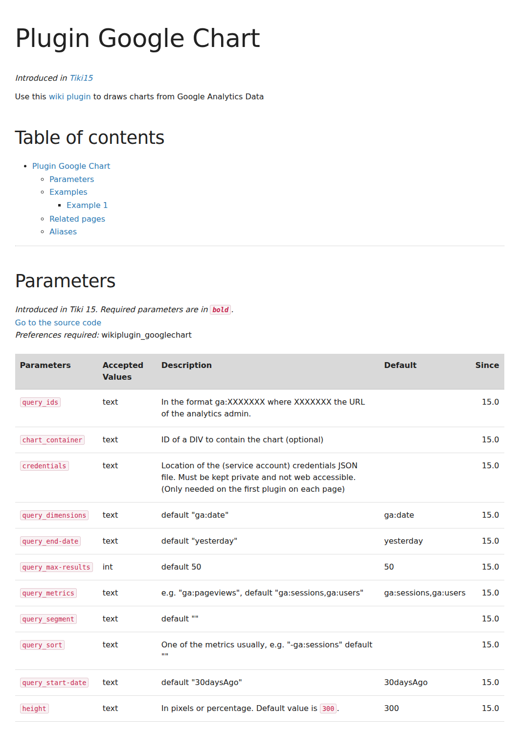Plugin Google Chart
Introduced in Tiki15
Use this wiki plugin to draws charts from Google Analytics Data
Table of contents
Plugin Google Chart
Parameters
Examples
Example 1
Related pages
Aliases
Parameters
Introduced in Tiki 15. Required parameters are in bold.
Go to the source code
Preferences required: wikiplugin_googlechart
| Parameters | Accepted Values | Description | Default | Since |
| --- | --- | --- | --- | --- |
| query_ids | text | In the format ga:XXXXXXX where XXXXXXX the URL of the analytics admin. | | 15.0 |
| chart_container | text | ID of a DIV to contain the chart (optional) | | 15.0 |
| credentials | text | Location of the (service account) credentials JSON file. Must be kept private and not web accessible. (Only needed on the first plugin on each page) | | 15.0 |
| query_dimensions | text | default "ga:date" | ga:date | 15.0 |
| query_end-date | text | default "yesterday" | yesterday | 15.0 |
| query_max-results | int | default 50 | 50 | 15.0 |
| query_metrics | text | e.g. "ga:pageviews", default "ga:sessions,ga:users" | ga:sessions,ga:users | 15.0 |
| query_segment | text | default "" | | 15.0 |
| query_sort | text | One of the metrics usually, e.g. "-ga:sessions" default "" | | 15.0 |
| query_start-date | text | default "30daysAgo" | 30daysAgo | 15.0 |
| height | text | In pixels or percentage. Default value is 300 . | 300 | 15.0 |